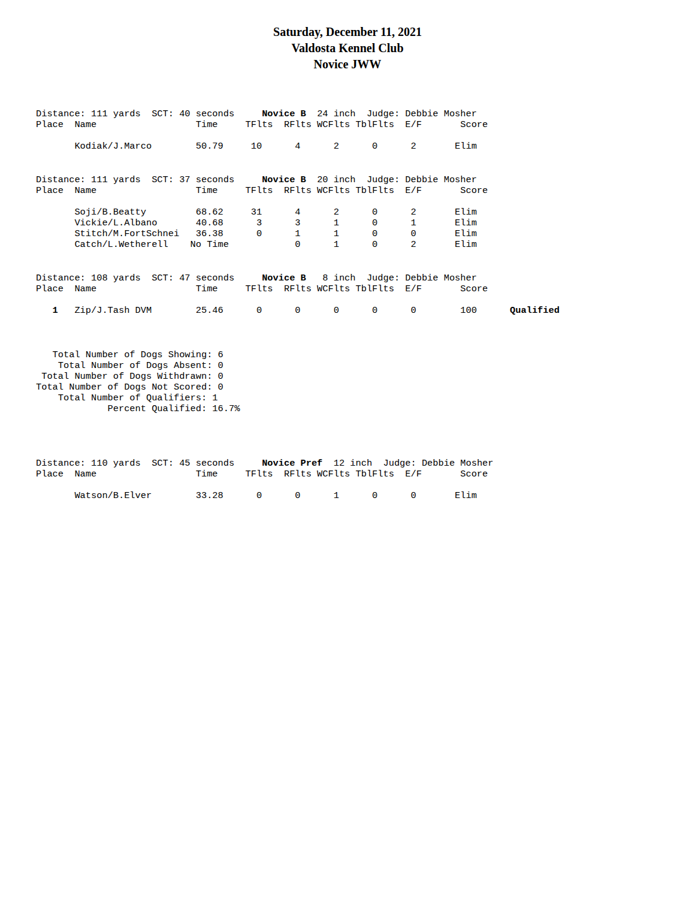Saturday, December 11, 2021
Valdosta Kennel Club
Novice JWW
Distance: 111 yards  SCT: 40 seconds     Novice B  24 inch  Judge: Debbie Mosher
Place  Name                  Time     TFlts  RFlts WCFlts TblFlts  E/F       Score

       Kodiak/J.Marco        50.79     10      4      2      0      2       Elim
Distance: 111 yards  SCT: 37 seconds     Novice B  20 inch  Judge: Debbie Mosher
Place  Name                  Time     TFlts  RFlts WCFlts TblFlts  E/F       Score

       Soji/B.Beatty         68.62     31      4      2      0      2       Elim
       Vickie/L.Albano       40.68      3      3      1      0      1       Elim
       Stitch/M.FortSchnei   36.38      0      1      1      0      0       Elim
       Catch/L.Wetherell    No Time            0      1      0      2       Elim
Distance: 108 yards  SCT: 47 seconds     Novice B   8 inch  Judge: Debbie Mosher
Place  Name                  Time     TFlts  RFlts WCFlts TblFlts  E/F       Score

   1   Zip/J.Tash DVM        25.46      0      0      0      0      0        100      Qualified
   Total Number of Dogs Showing: 6
    Total Number of Dogs Absent: 0
 Total Number of Dogs Withdrawn: 0
Total Number of Dogs Not Scored: 0
    Total Number of Qualifiers: 1
             Percent Qualified: 16.7%
Distance: 110 yards  SCT: 45 seconds     Novice Pref  12 inch  Judge: Debbie Mosher
Place  Name                  Time     TFlts  RFlts WCFlts TblFlts  E/F       Score

       Watson/B.Elver        33.28      0      0      1      0      0       Elim